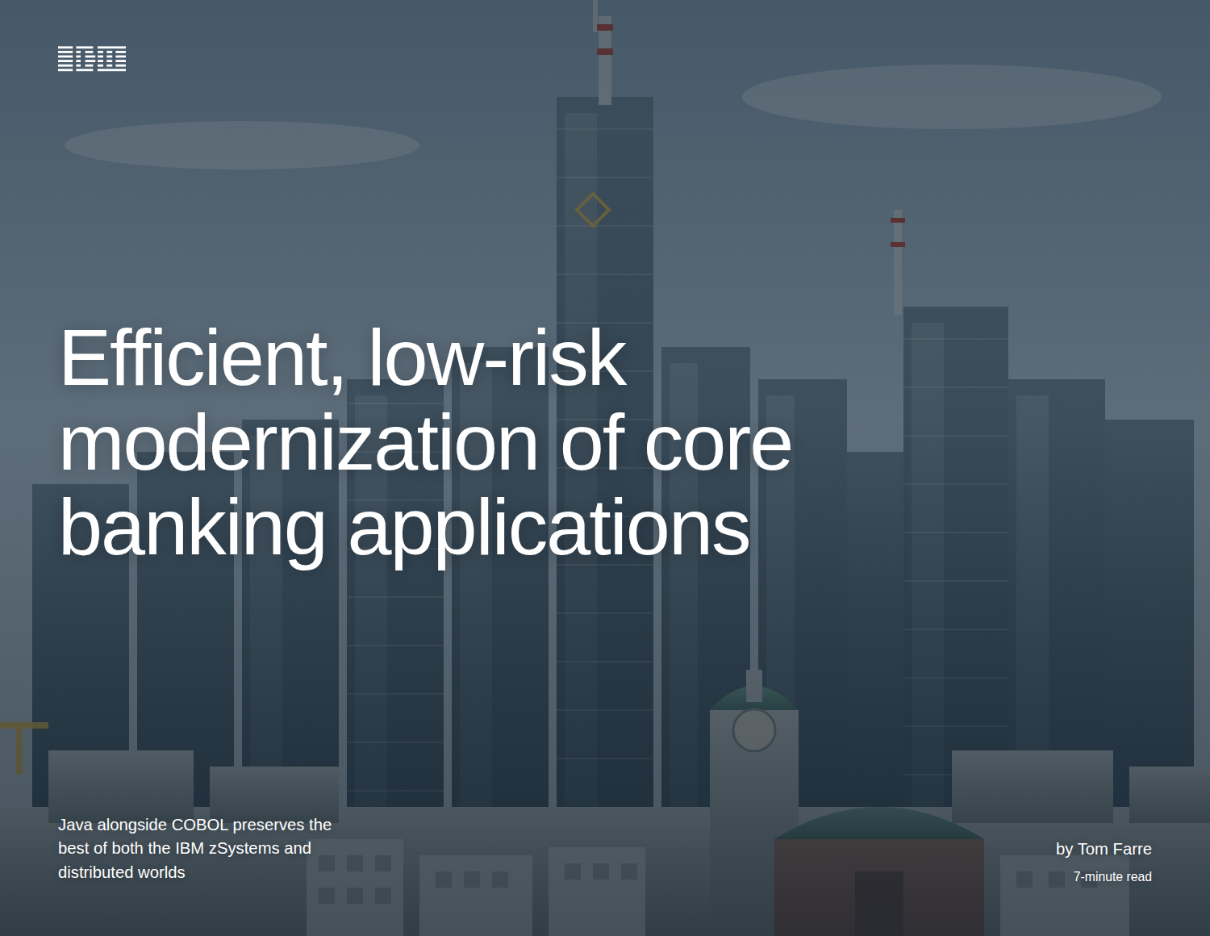Efficient, low-risk modernization of core banking applications
Java alongside COBOL preserves the best of both the IBM zSystems and distributed worlds
by Tom Farre 7-minute read